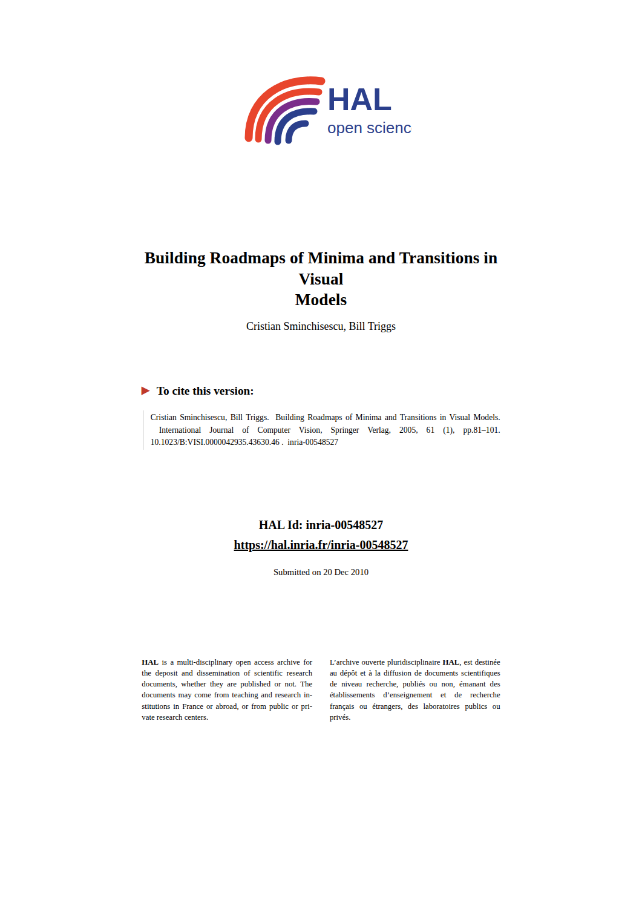HAL open science
Building Roadmaps of Minima and Transitions in Visual
Models
Cristian Sminchisescu, Bill Triggs
▶ To cite this version:
Cristian Sminchisescu, Bill Triggs. Building Roadmaps of Minima and Transitions in Visual Models. International Journal of Computer Vision, Springer Verlag, 2005, 61 (1), pp.81–101. 10.1023/B:VISI.0000042935.43630.46 . inria-00548527
HAL Id: inria-00548527
https://hal.inria.fr/inria-00548527
Submitted on 20 Dec 2010
HAL is a multi-disciplinary open access archive for the deposit and dissemination of scientific research documents, whether they are published or not. The documents may come from teaching and research institutions in France or abroad, or from public or private research centers.
L’archive ouverte pluridisciplinaire HAL, est destinée au dépôt et à la diffusion de documents scientifiques de niveau recherche, publiés ou non, émanant des établissements d’enseignement et de recherche français ou étrangers, des laboratoires publics ou privés.